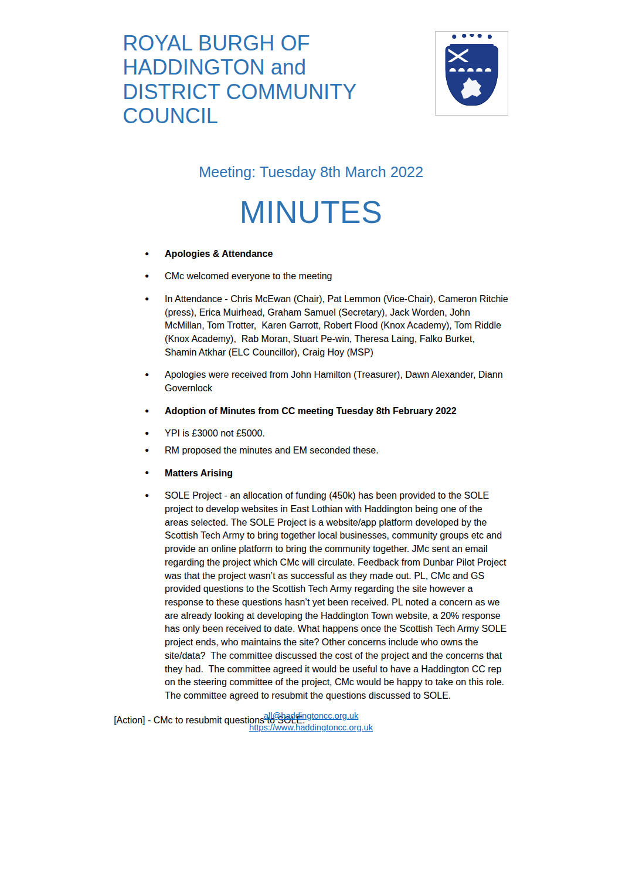ROYAL BURGH OF HADDINGTON and
DISTRICT COMMUNITY COUNCIL
Meeting: Tuesday 8th March 2022
MINUTES
Apologies & Attendance
CMc welcomed everyone to the meeting
In Attendance - Chris McEwan (Chair), Pat Lemmon (Vice-Chair), Cameron Ritchie (press), Erica Muirhead, Graham Samuel (Secretary), Jack Worden, John McMillan, Tom Trotter, Karen Garrott, Robert Flood (Knox Academy), Tom Riddle (Knox Academy), Rab Moran, Stuart Pe-win, Theresa Laing, Falko Burket, Shamin Atkhar (ELC Councillor), Craig Hoy (MSP)
Apologies were received from John Hamilton (Treasurer), Dawn Alexander, Diann Governlock
Adoption of Minutes from CC meeting Tuesday 8th February 2022
YPI is £3000 not £5000.
RM proposed the minutes and EM seconded these.
Matters Arising
SOLE Project - an allocation of funding (450k) has been provided to the SOLE project to develop websites in East Lothian with Haddington being one of the areas selected. The SOLE Project is a website/app platform developed by the Scottish Tech Army to bring together local businesses, community groups etc and provide an online platform to bring the community together. JMc sent an email regarding the project which CMc will circulate. Feedback from Dunbar Pilot Project was that the project wasn’t as successful as they made out. PL, CMc and GS provided questions to the Scottish Tech Army regarding the site however a response to these questions hasn’t yet been received. PL noted a concern as we are already looking at developing the Haddington Town website, a 20% response has only been received to date. What happens once the Scottish Tech Army SOLE project ends, who maintains the site? Other concerns include who owns the site/data? The committee discussed the cost of the project and the concerns that they had. The committee agreed it would be useful to have a Haddington CC rep on the steering committee of the project, CMc would be happy to take on this role. The committee agreed to resubmit the questions discussed to SOLE.
[Action] - CMc to resubmit questions to SOLE.
all@haddingtoncc.org.uk
https://www.haddingtoncc.org.uk